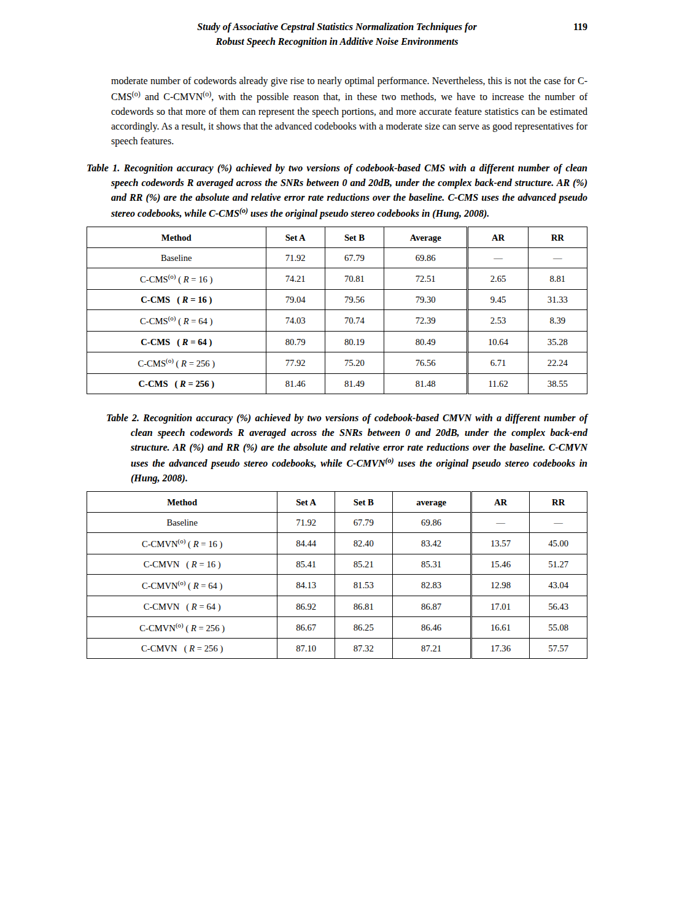119 Study of Associative Cepstral Statistics Normalization Techniques for Robust Speech Recognition in Additive Noise Environments
moderate number of codewords already give rise to nearly optimal performance. Nevertheless, this is not the case for C-CMS(o) and C-CMVN(o), with the possible reason that, in these two methods, we have to increase the number of codewords so that more of them can represent the speech portions, and more accurate feature statistics can be estimated accordingly. As a result, it shows that the advanced codebooks with a moderate size can serve as good representatives for speech features.
Table 1. Recognition accuracy (%) achieved by two versions of codebook-based CMS with a different number of clean speech codewords R averaged across the SNRs between 0 and 20dB, under the complex back-end structure. AR (%) and RR (%) are the absolute and relative error rate reductions over the baseline. C-CMS uses the advanced pseudo stereo codebooks, while C-CMS(o) uses the original pseudo stereo codebooks in (Hung, 2008).
| Method | Set A | Set B | Average | AR | RR |
| --- | --- | --- | --- | --- | --- |
| Baseline | 71.92 | 67.79 | 69.86 | — | — |
| C-CMS (o) ( R = 16 ) | 74.21 | 70.81 | 72.51 | 2.65 | 8.81 |
| C-CMS ( R = 16 ) | 79.04 | 79.56 | 79.30 | 9.45 | 31.33 |
| C-CMS (o) ( R = 64 ) | 74.03 | 70.74 | 72.39 | 2.53 | 8.39 |
| C-CMS ( R = 64 ) | 80.79 | 80.19 | 80.49 | 10.64 | 35.28 |
| C-CMS (o) ( R = 256 ) | 77.92 | 75.20 | 76.56 | 6.71 | 22.24 |
| C-CMS ( R = 256 ) | 81.46 | 81.49 | 81.48 | 11.62 | 38.55 |
Table 2. Recognition accuracy (%) achieved by two versions of codebook-based CMVN with a different number of clean speech codewords R averaged across the SNRs between 0 and 20dB, under the complex back-end structure. AR (%) and RR (%) are the absolute and relative error rate reductions over the baseline. C-CMVN uses the advanced pseudo stereo codebooks, while C-CMVN(o) uses the original pseudo stereo codebooks in (Hung, 2008).
| Method | Set A | Set B | average | AR | RR |
| --- | --- | --- | --- | --- | --- |
| Baseline | 71.92 | 67.79 | 69.86 | — | — |
| C-CMVN (o) ( R = 16 ) | 84.44 | 82.40 | 83.42 | 13.57 | 45.00 |
| C-CMVN ( R = 16 ) | 85.41 | 85.21 | 85.31 | 15.46 | 51.27 |
| C-CMVN (o) ( R = 64 ) | 84.13 | 81.53 | 82.83 | 12.98 | 43.04 |
| C-CMVN ( R = 64 ) | 86.92 | 86.81 | 86.87 | 17.01 | 56.43 |
| C-CMVN (o) ( R = 256 ) | 86.67 | 86.25 | 86.46 | 16.61 | 55.08 |
| C-CMVN ( R = 256 ) | 87.10 | 87.32 | 87.21 | 17.36 | 57.57 |